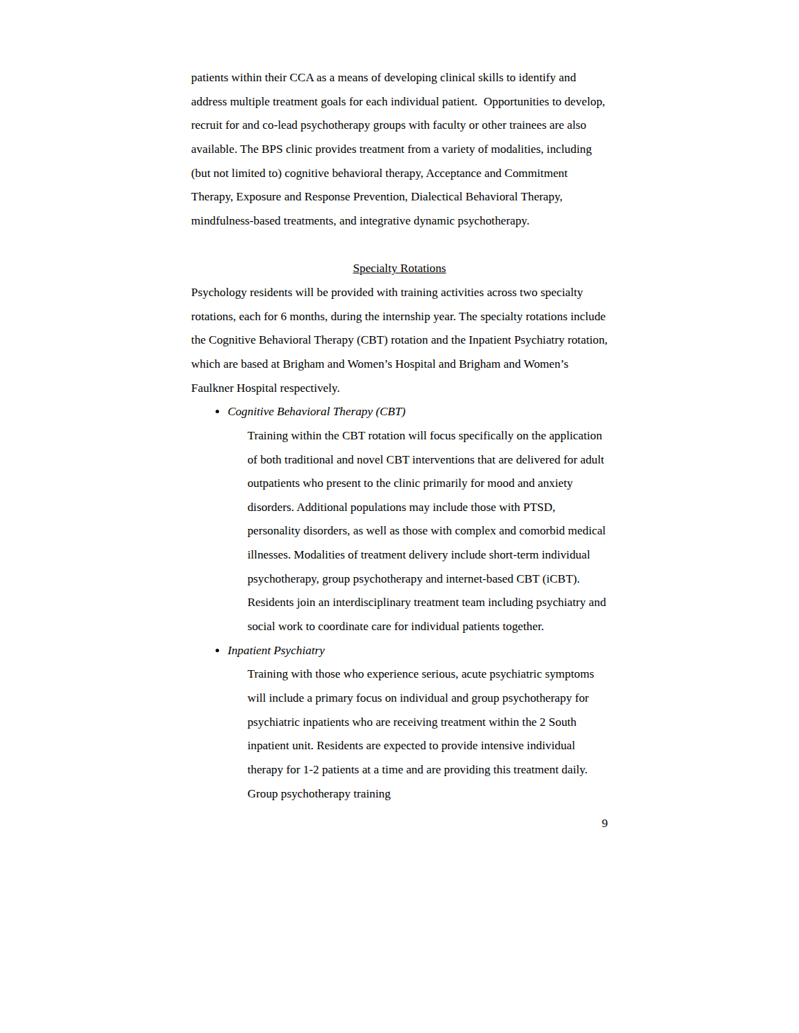patients within their CCA as a means of developing clinical skills to identify and address multiple treatment goals for each individual patient. Opportunities to develop, recruit for and co-lead psychotherapy groups with faculty or other trainees are also available. The BPS clinic provides treatment from a variety of modalities, including (but not limited to) cognitive behavioral therapy, Acceptance and Commitment Therapy, Exposure and Response Prevention, Dialectical Behavioral Therapy, mindfulness-based treatments, and integrative dynamic psychotherapy.
Specialty Rotations
Psychology residents will be provided with training activities across two specialty rotations, each for 6 months, during the internship year. The specialty rotations include the Cognitive Behavioral Therapy (CBT) rotation and the Inpatient Psychiatry rotation, which are based at Brigham and Women’s Hospital and Brigham and Women’s Faulkner Hospital respectively.
Cognitive Behavioral Therapy (CBT)
Training within the CBT rotation will focus specifically on the application of both traditional and novel CBT interventions that are delivered for adult outpatients who present to the clinic primarily for mood and anxiety disorders. Additional populations may include those with PTSD, personality disorders, as well as those with complex and comorbid medical illnesses. Modalities of treatment delivery include short-term individual psychotherapy, group psychotherapy and internet-based CBT (iCBT). Residents join an interdisciplinary treatment team including psychiatry and social work to coordinate care for individual patients together.
Inpatient Psychiatry
Training with those who experience serious, acute psychiatric symptoms will include a primary focus on individual and group psychotherapy for psychiatric inpatients who are receiving treatment within the 2 South inpatient unit. Residents are expected to provide intensive individual therapy for 1-2 patients at a time and are providing this treatment daily. Group psychotherapy training
9